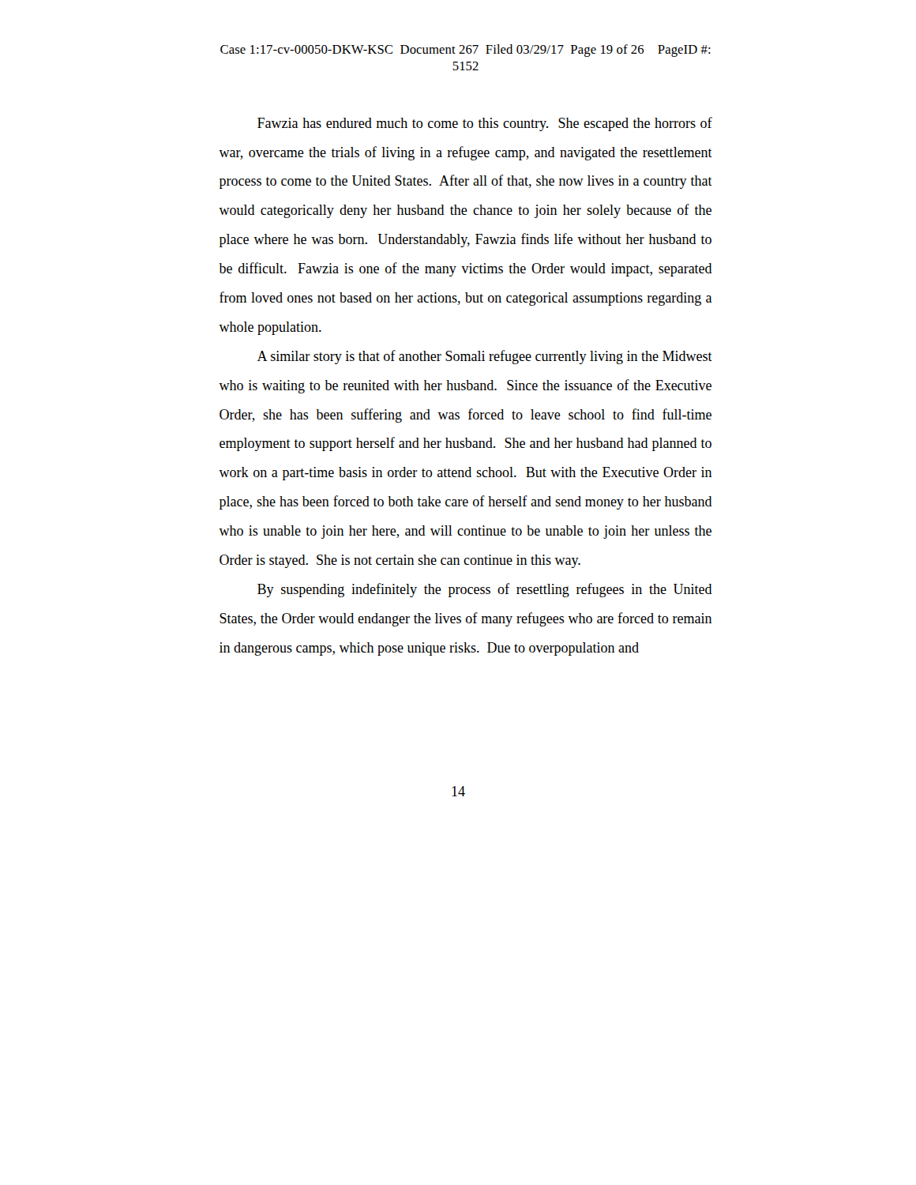Case 1:17-cv-00050-DKW-KSC Document 267 Filed 03/29/17 Page 19 of 26 PageID #: 5152
Fawzia has endured much to come to this country. She escaped the horrors of war, overcame the trials of living in a refugee camp, and navigated the resettlement process to come to the United States. After all of that, she now lives in a country that would categorically deny her husband the chance to join her solely because of the place where he was born. Understandably, Fawzia finds life without her husband to be difficult. Fawzia is one of the many victims the Order would impact, separated from loved ones not based on her actions, but on categorical assumptions regarding a whole population.
A similar story is that of another Somali refugee currently living in the Midwest who is waiting to be reunited with her husband. Since the issuance of the Executive Order, she has been suffering and was forced to leave school to find full-time employment to support herself and her husband. She and her husband had planned to work on a part-time basis in order to attend school. But with the Executive Order in place, she has been forced to both take care of herself and send money to her husband who is unable to join her here, and will continue to be unable to join her unless the Order is stayed. She is not certain she can continue in this way.
By suspending indefinitely the process of resettling refugees in the United States, the Order would endanger the lives of many refugees who are forced to remain in dangerous camps, which pose unique risks. Due to overpopulation and
14